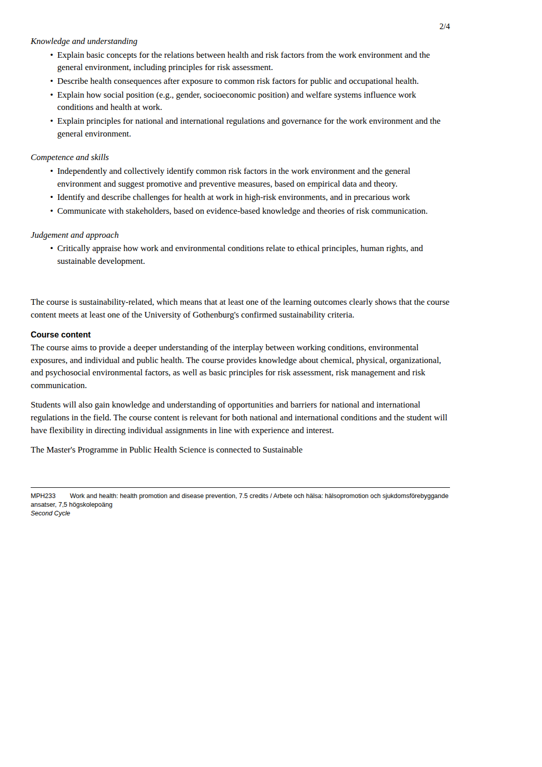2/4
Knowledge and understanding
Explain basic concepts for the relations between health and risk factors from the work environment and the general environment, including principles for risk assessment.
Describe health consequences after exposure to common risk factors for public and occupational health.
Explain how social position (e.g., gender, socioeconomic position) and welfare systems influence work conditions and health at work.
Explain principles for national and international regulations and governance for the work environment and the general environment.
Competence and skills
Independently and collectively identify common risk factors in the work environment and the general environment and suggest promotive and preventive measures, based on empirical data and theory.
Identify and describe challenges for health at work in high-risk environments, and in precarious work
Communicate with stakeholders, based on evidence-based knowledge and theories of risk communication.
Judgement and approach
Critically appraise how work and environmental conditions relate to ethical principles, human rights, and sustainable development.
The course is sustainability-related, which means that at least one of the learning outcomes clearly shows that the course content meets at least one of the University of Gothenburg's confirmed sustainability criteria.
Course content
The course aims to provide a deeper understanding of the interplay between working conditions, environmental exposures, and individual and public health. The course provides knowledge about chemical, physical, organizational, and psychosocial environmental factors, as well as basic principles for risk assessment, risk management and risk communication.
Students will also gain knowledge and understanding of opportunities and barriers for national and international regulations in the field. The course content is relevant for both national and international conditions and the student will have flexibility in directing individual assignments in line with experience and interest.
The Master's Programme in Public Health Science is connected to Sustainable
MPH233 Work and health: health promotion and disease prevention, 7.5 credits / Arbete och hälsa: hälsopromotion och sjukdomsförebyggande ansatser, 7,5 högskolepoäng
Second Cycle